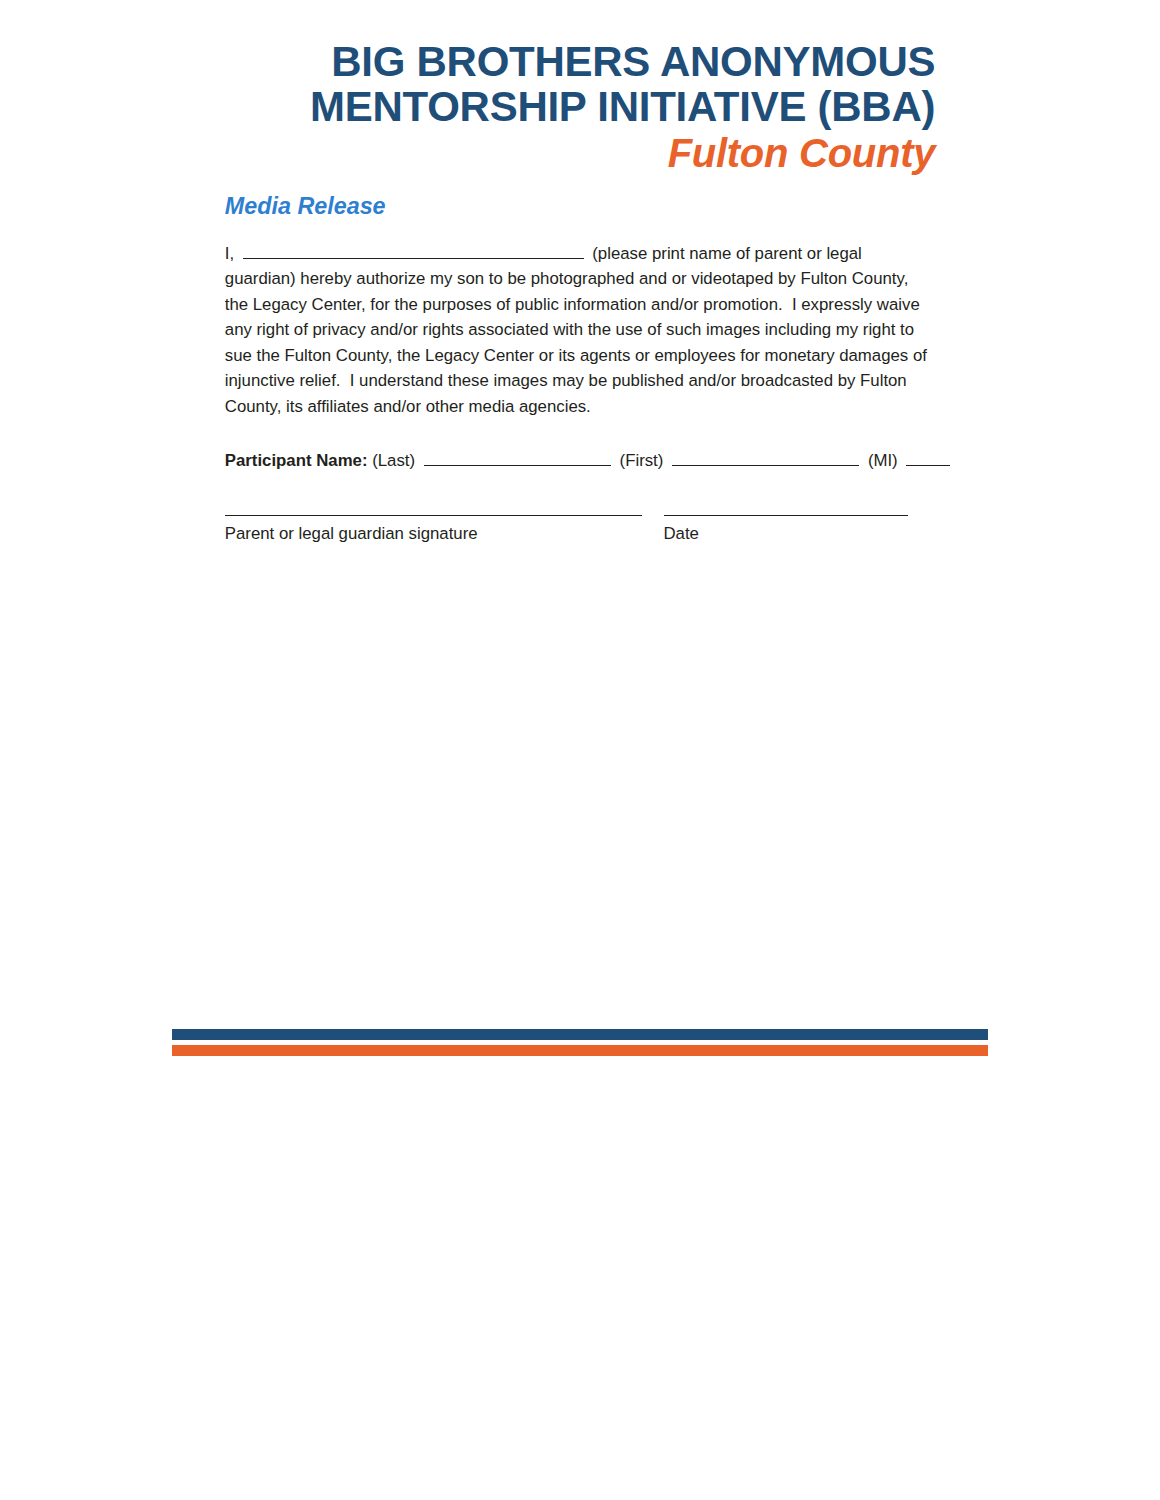Big Brothers Anonymous
Mentorship Initiative (BBA) Fulton County
Media Release
I, (please print name of parent or legal guardian) hereby authorize my son to be photographed and or videotaped by Fulton County, the Legacy Center, for the purposes of public information and/or promotion. I expressly waive any right of privacy and/or rights associated with the use of such images including my right to sue the Fulton County, the Legacy Center or its agents or employees for monetary damages of injunctive relief. I understand these images may be published and/or broadcasted by Fulton County, its affiliates and/or other media agencies.
Participant Name: (Last) (First) (MI)
Parent or legal guardian signature
Date